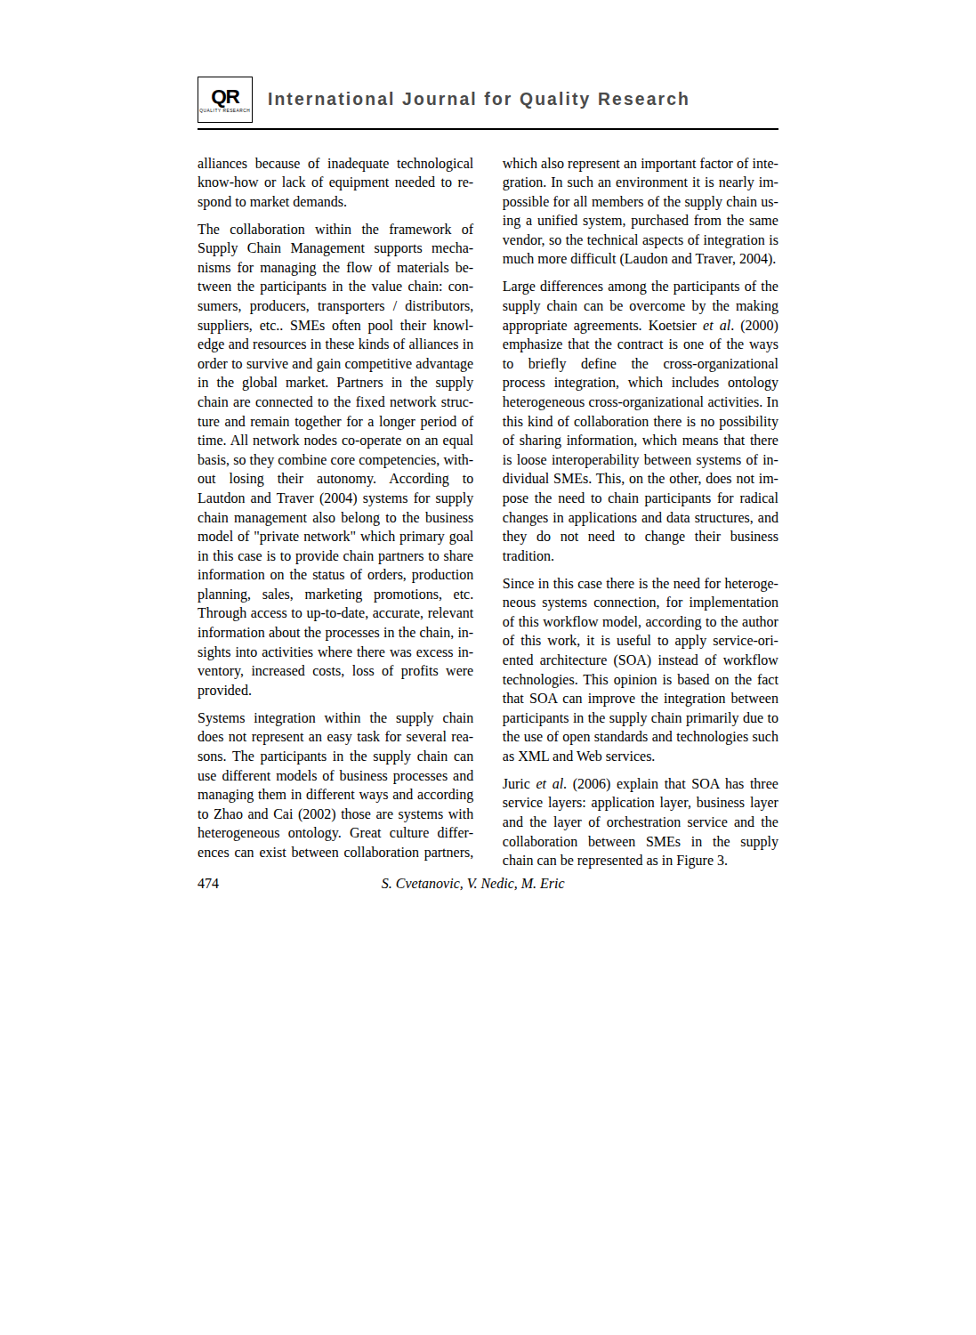QR QUALITY RESEARCH
International Journal for Quality Research
alliances because of inadequate technological know-how or lack of equipment needed to respond to market demands.
The collaboration within the framework of Supply Chain Management supports mechanisms for managing the flow of materials between the participants in the value chain: consumers, producers, transporters / distributors, suppliers, etc.. SMEs often pool their knowledge and resources in these kinds of alliances in order to survive and gain competitive advantage in the global market. Partners in the supply chain are connected to the fixed network structure and remain together for a longer period of time. All network nodes co-operate on an equal basis, so they combine core competencies, without losing their autonomy. According to Lautdon and Traver (2004) systems for supply chain management also belong to the business model of "private network" which primary goal in this case is to provide chain partners to share information on the status of orders, production planning, sales, marketing promotions, etc. Through access to up-to-date, accurate, relevant information about the processes in the chain, insights into activities where there was excess inventory, increased costs, loss of profits were provided.
Systems integration within the supply chain does not represent an easy task for several reasons. The participants in the supply chain can use different models of business processes and managing them in different ways and according to Zhao and Cai (2002) those are systems with heterogeneous ontology. Great culture differences can exist between collaboration partners, which also represent an important factor of integration. In such an environment it is nearly impossible for all members of the supply chain using a unified system, purchased from the same vendor, so the technical aspects of integration is much more difficult (Laudon and Traver, 2004).
Large differences among the participants of the supply chain can be overcome by the making appropriate agreements. Koetsier et al. (2000) emphasize that the contract is one of the ways to briefly define the cross-organizational process integration, which includes ontology heterogeneous cross-organizational activities. In this kind of collaboration there is no possibility of sharing information, which means that there is loose interoperability between systems of individual SMEs. This, on the other, does not impose the need to chain participants for radical changes in applications and data structures, and they do not need to change their business tradition.
Since in this case there is the need for heterogeneous systems connection, for implementation of this workflow model, according to the author of this work, it is useful to apply service-oriented architecture (SOA) instead of workflow technologies. This opinion is based on the fact that SOA can improve the integration between participants in the supply chain primarily due to the use of open standards and technologies such as XML and Web services.
Juric et al. (2006) explain that SOA has three service layers: application layer, business layer and the layer of orchestration service and the collaboration between SMEs in the supply chain can be represented as in Figure 3.
474
S. Cvetanovic, V. Nedic, M. Eric